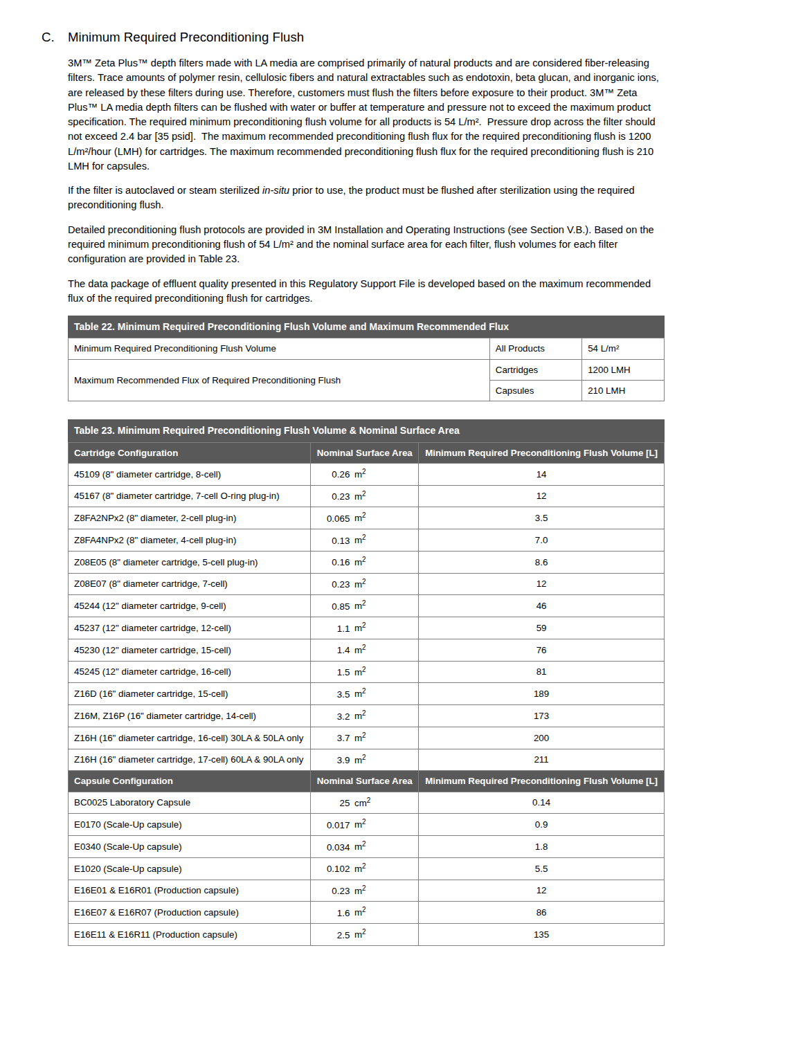C. Minimum Required Preconditioning Flush
3M™ Zeta Plus™ depth filters made with LA media are comprised primarily of natural products and are considered fiber-releasing filters. Trace amounts of polymer resin, cellulosic fibers and natural extractables such as endotoxin, beta glucan, and inorganic ions, are released by these filters during use. Therefore, customers must flush the filters before exposure to their product. 3M™ Zeta Plus™ LA media depth filters can be flushed with water or buffer at temperature and pressure not to exceed the maximum product specification. The required minimum preconditioning flush volume for all products is 54 L/m². Pressure drop across the filter should not exceed 2.4 bar [35 psid]. The maximum recommended preconditioning flush flux for the required preconditioning flush is 1200 L/m²/hour (LMH) for cartridges. The maximum recommended preconditioning flush flux for the required preconditioning flush is 210 LMH for capsules.
If the filter is autoclaved or steam sterilized in-situ prior to use, the product must be flushed after sterilization using the required preconditioning flush.
Detailed preconditioning flush protocols are provided in 3M Installation and Operating Instructions (see Section V.B.). Based on the required minimum preconditioning flush of 54 L/m² and the nominal surface area for each filter, flush volumes for each filter configuration are provided in Table 23.
The data package of effluent quality presented in this Regulatory Support File is developed based on the maximum recommended flux of the required preconditioning flush for cartridges.
Table 22. Minimum Required Preconditioning Flush Volume and Maximum Recommended Flux
| Minimum Required Preconditioning Flush Volume | All Products | 54 L/m² |
| Maximum Recommended Flux of Required Preconditioning Flush | Cartridges | 1200 LMH |
| Capsules | 210 LMH |
Table 23. Minimum Required Preconditioning Flush Volume & Nominal Surface Area
| Cartridge Configuration | Nominal Surface Area | Minimum Required Preconditioning Flush Volume [L] |
| --- | --- | --- |
| 45109 (8" diameter cartridge, 8-cell) | 0.26 m 2 | 14 |
| 45167 (8" diameter cartridge, 7-cell O-ring plug-in) | 0.23 m 2 | 12 |
| Z8FA2NPx2 (8" diameter, 2-cell plug-in) | 0.065 m 2 | 3.5 |
| Z8FA4NPx2 (8" diameter, 4-cell plug-in) | 0.13 m 2 | 7.0 |
| Z08E05 (8" diameter cartridge, 5-cell plug-in) | 0.16 m 2 | 8.6 |
| Z08E07 (8" diameter cartridge, 7-cell) | 0.23 m 2 | 12 |
| 45244 (12" diameter cartridge, 9-cell) | 0.85 m 2 | 46 |
| 45237 (12" diameter cartridge, 12-cell) | 1.1 m 2 | 59 |
| 45230 (12" diameter cartridge, 15-cell) | 1.4 m 2 | 76 |
| 45245 (12" diameter cartridge, 16-cell) | 1.5 m 2 | 81 |
| Z16D (16" diameter cartridge, 15-cell) | 3.5 m 2 | 189 |
| Z16M, Z16P (16" diameter cartridge, 14-cell) | 3.2 m 2 | 173 |
| Z16H (16" diameter cartridge, 16-cell) 30LA & 50LA only | 3.7 m 2 | 200 |
| Z16H (16" diameter cartridge, 17-cell) 60LA & 90LA only | 3.9 m 2 | 211 |
| Capsule Configuration | Nominal Surface Area | Minimum Required Preconditioning Flush Volume [L] |
| BC0025 Laboratory Capsule | 25 cm 2 | 0.14 |
| E0170 (Scale-Up capsule) | 0.017 m 2 | 0.9 |
| E0340 (Scale-Up capsule) | 0.034 m 2 | 1.8 |
| E1020 (Scale-Up capsule) | 0.102 m 2 | 5.5 |
| E16E01 & E16R01 (Production capsule) | 0.23 m 2 | 12 |
| E16E07 & E16R07 (Production capsule) | 1.6 m 2 | 86 |
| E16E11 & E16R11 (Production capsule) | 2.5 m 2 | 135 |